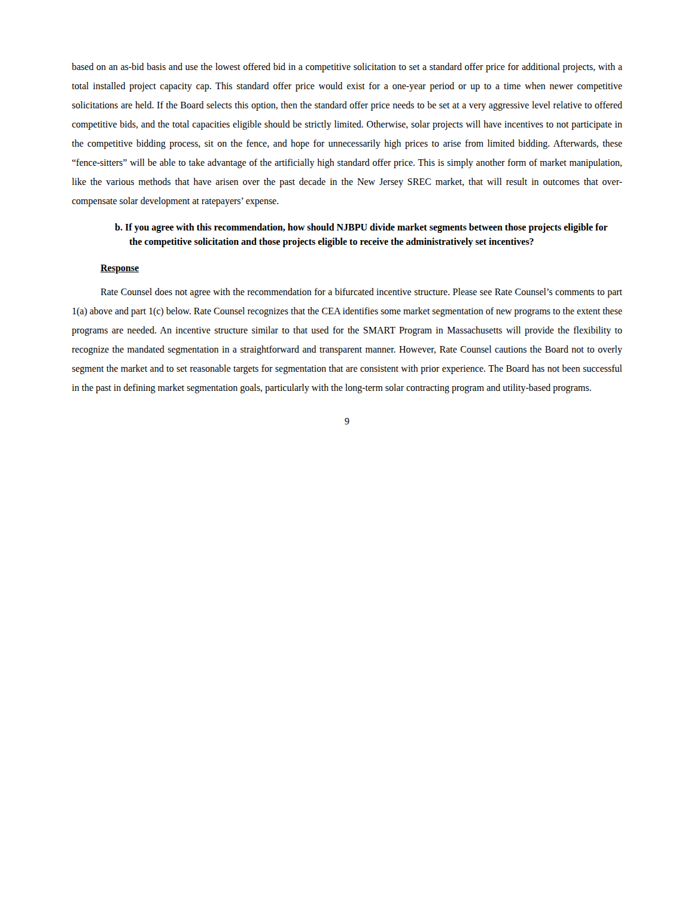based on an as-bid basis and use the lowest offered bid in a competitive solicitation to set a standard offer price for additional projects, with a total installed project capacity cap. This standard offer price would exist for a one-year period or up to a time when newer competitive solicitations are held. If the Board selects this option, then the standard offer price needs to be set at a very aggressive level relative to offered competitive bids, and the total capacities eligible should be strictly limited. Otherwise, solar projects will have incentives to not participate in the competitive bidding process, sit on the fence, and hope for unnecessarily high prices to arise from limited bidding. Afterwards, these “fence-sitters” will be able to take advantage of the artificially high standard offer price. This is simply another form of market manipulation, like the various methods that have arisen over the past decade in the New Jersey SREC market, that will result in outcomes that over-compensate solar development at ratepayers’ expense.
b. If you agree with this recommendation, how should NJBPU divide market segments between those projects eligible for the competitive solicitation and those projects eligible to receive the administratively set incentives?
Response
Rate Counsel does not agree with the recommendation for a bifurcated incentive structure. Please see Rate Counsel’s comments to part 1(a) above and part 1(c) below. Rate Counsel recognizes that the CEA identifies some market segmentation of new programs to the extent these programs are needed. An incentive structure similar to that used for the SMART Program in Massachusetts will provide the flexibility to recognize the mandated segmentation in a straightforward and transparent manner. However, Rate Counsel cautions the Board not to overly segment the market and to set reasonable targets for segmentation that are consistent with prior experience. The Board has not been successful in the past in defining market segmentation goals, particularly with the long-term solar contracting program and utility-based programs.
9